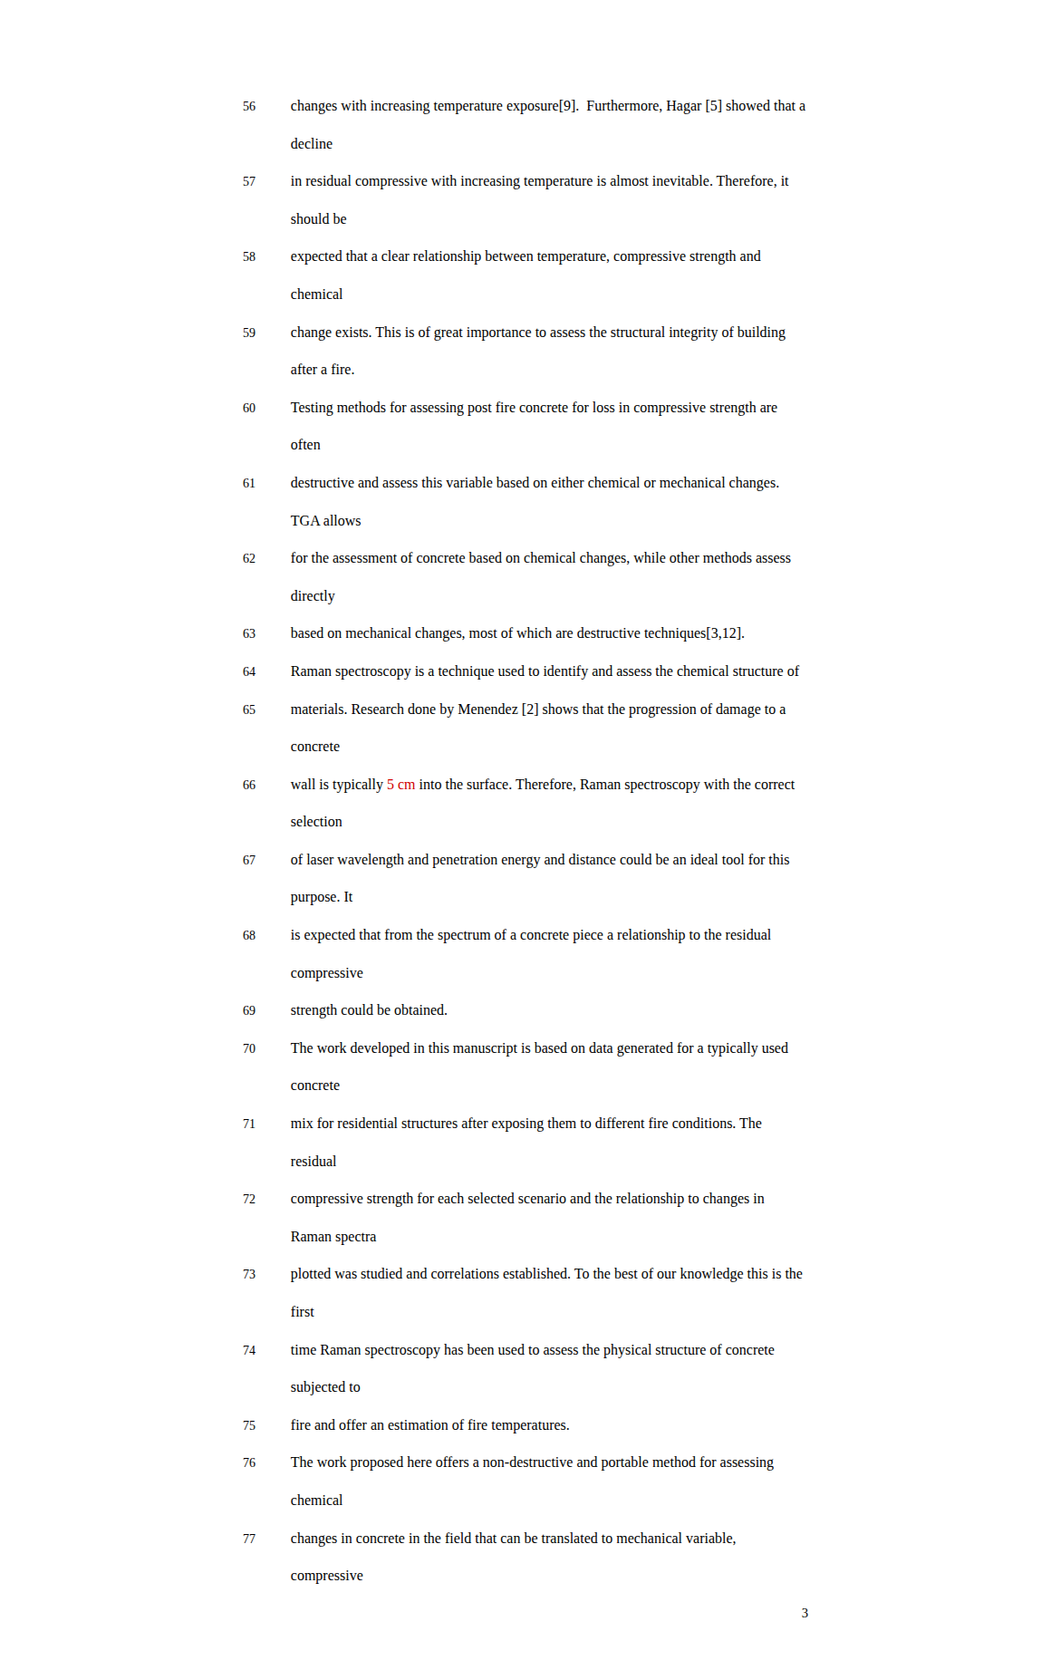56 changes with increasing temperature exposure[9]. Furthermore, Hagar [5] showed that a decline
57 in residual compressive with increasing temperature is almost inevitable. Therefore, it should be
58 expected that a clear relationship between temperature, compressive strength and chemical
59 change exists. This is of great importance to assess the structural integrity of building after a fire.
60 Testing methods for assessing post fire concrete for loss in compressive strength are often
61 destructive and assess this variable based on either chemical or mechanical changes. TGA allows
62 for the assessment of concrete based on chemical changes, while other methods assess directly
63 based on mechanical changes, most of which are destructive techniques[3,12].
64 Raman spectroscopy is a technique used to identify and assess the chemical structure of
65 materials. Research done by Menendez [2] shows that the progression of damage to a concrete
66 wall is typically 5 cm into the surface. Therefore, Raman spectroscopy with the correct selection
67 of laser wavelength and penetration energy and distance could be an ideal tool for this purpose. It
68 is expected that from the spectrum of a concrete piece a relationship to the residual compressive
69 strength could be obtained.
70 The work developed in this manuscript is based on data generated for a typically used concrete
71 mix for residential structures after exposing them to different fire conditions. The residual
72 compressive strength for each selected scenario and the relationship to changes in Raman spectra
73 plotted was studied and correlations established. To the best of our knowledge this is the first
74 time Raman spectroscopy has been used to assess the physical structure of concrete subjected to
75 fire and offer an estimation of fire temperatures.
76 The work proposed here offers a non-destructive and portable method for assessing chemical
77 changes in concrete in the field that can be translated to mechanical variable, compressive
3